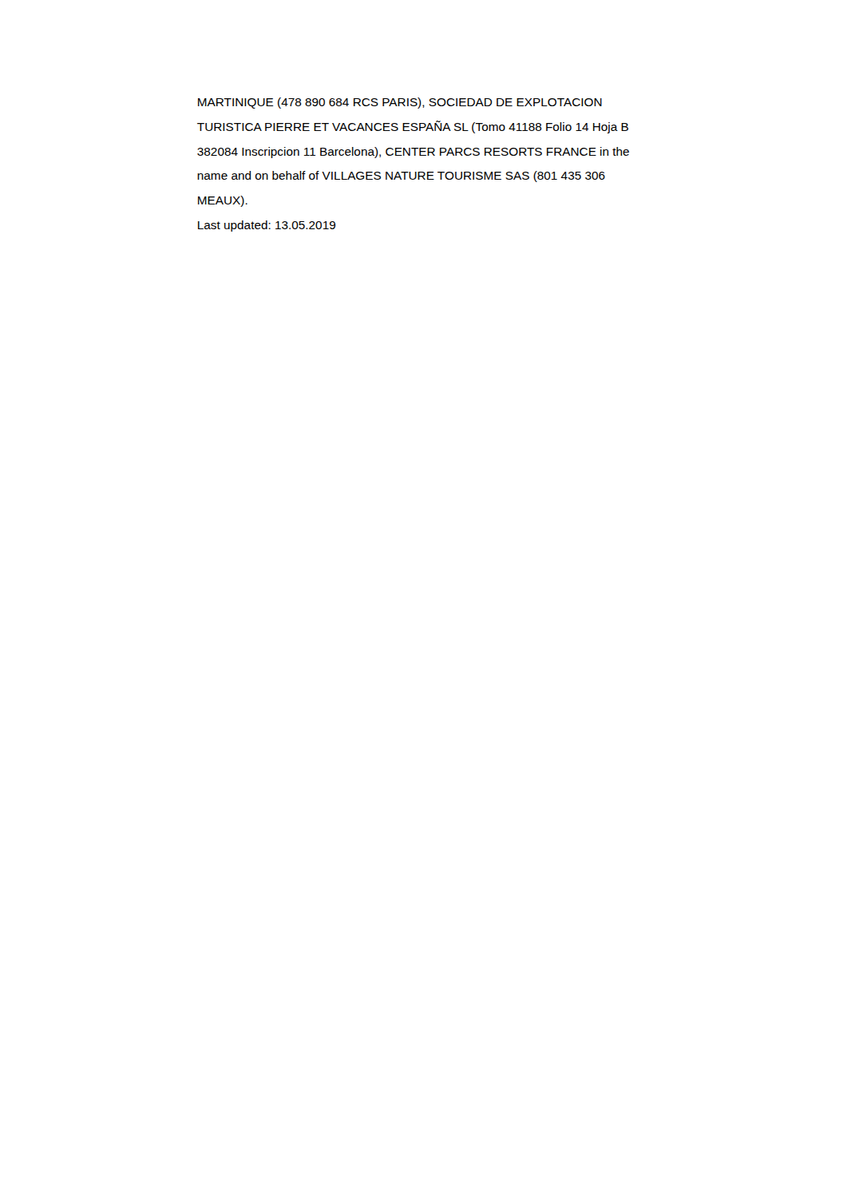MARTINIQUE (478 890 684 RCS PARIS), SOCIEDAD DE EXPLOTACION TURISTICA PIERRE ET VACANCES ESPAÑA SL (Tomo 41188 Folio 14 Hoja B 382084 Inscripcion 11 Barcelona), CENTER PARCS RESORTS FRANCE in the name and on behalf of VILLAGES NATURE TOURISME SAS (801 435 306 MEAUX).
Last updated: 13.05.2019